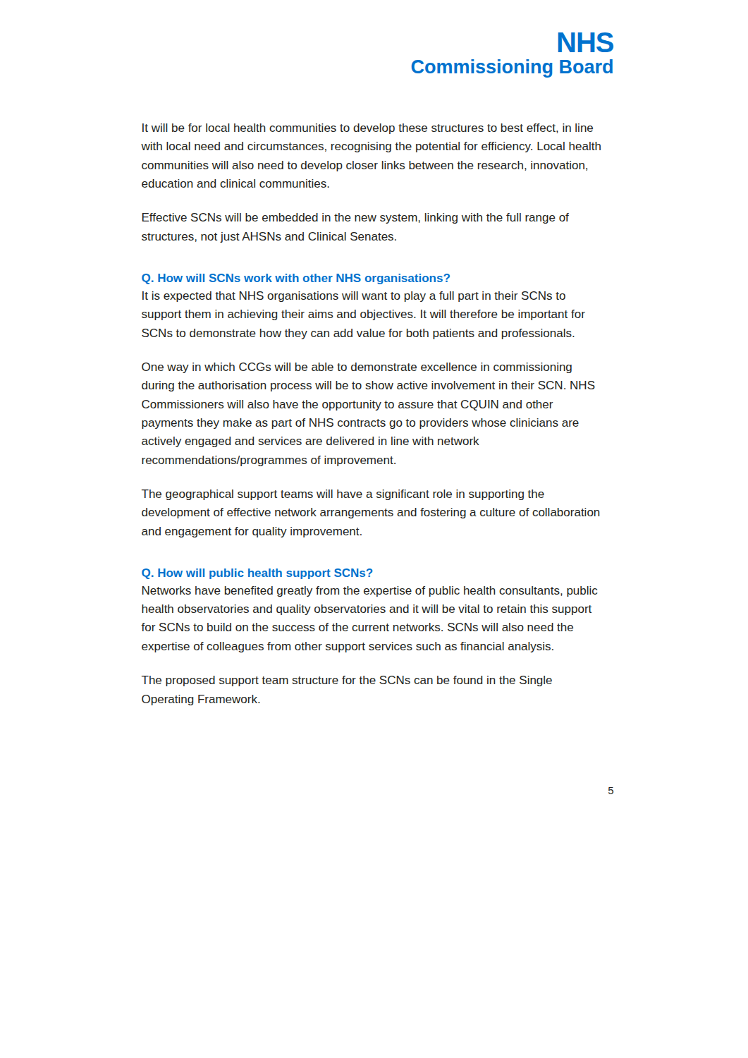NHS Commissioning Board
It will be for local health communities to develop these structures to best effect, in line with local need and circumstances, recognising the potential for efficiency. Local health communities will also need to develop closer links between the research, innovation, education and clinical communities.
Effective SCNs will be embedded in the new system, linking with the full range of structures, not just AHSNs and Clinical Senates.
Q. How will SCNs work with other NHS organisations?
It is expected that NHS organisations will want to play a full part in their SCNs to support them in achieving their aims and objectives. It will therefore be important for SCNs to demonstrate how they can add value for both patients and professionals.
One way in which CCGs will be able to demonstrate excellence in commissioning during the authorisation process will be to show active involvement in their SCN. NHS Commissioners will also have the opportunity to assure that CQUIN and other payments they make as part of NHS contracts go to providers whose clinicians are actively engaged and services are delivered in line with network recommendations/programmes of improvement.
The geographical support teams will have a significant role in supporting the development of effective network arrangements and fostering a culture of collaboration and engagement for quality improvement.
Q. How will public health support SCNs?
Networks have benefited greatly from the expertise of public health consultants, public health observatories and quality observatories and it will be vital to retain this support for SCNs to build on the success of the current networks. SCNs will also need the expertise of colleagues from other support services such as financial analysis.
The proposed support team structure for the SCNs can be found in the Single Operating Framework.
5